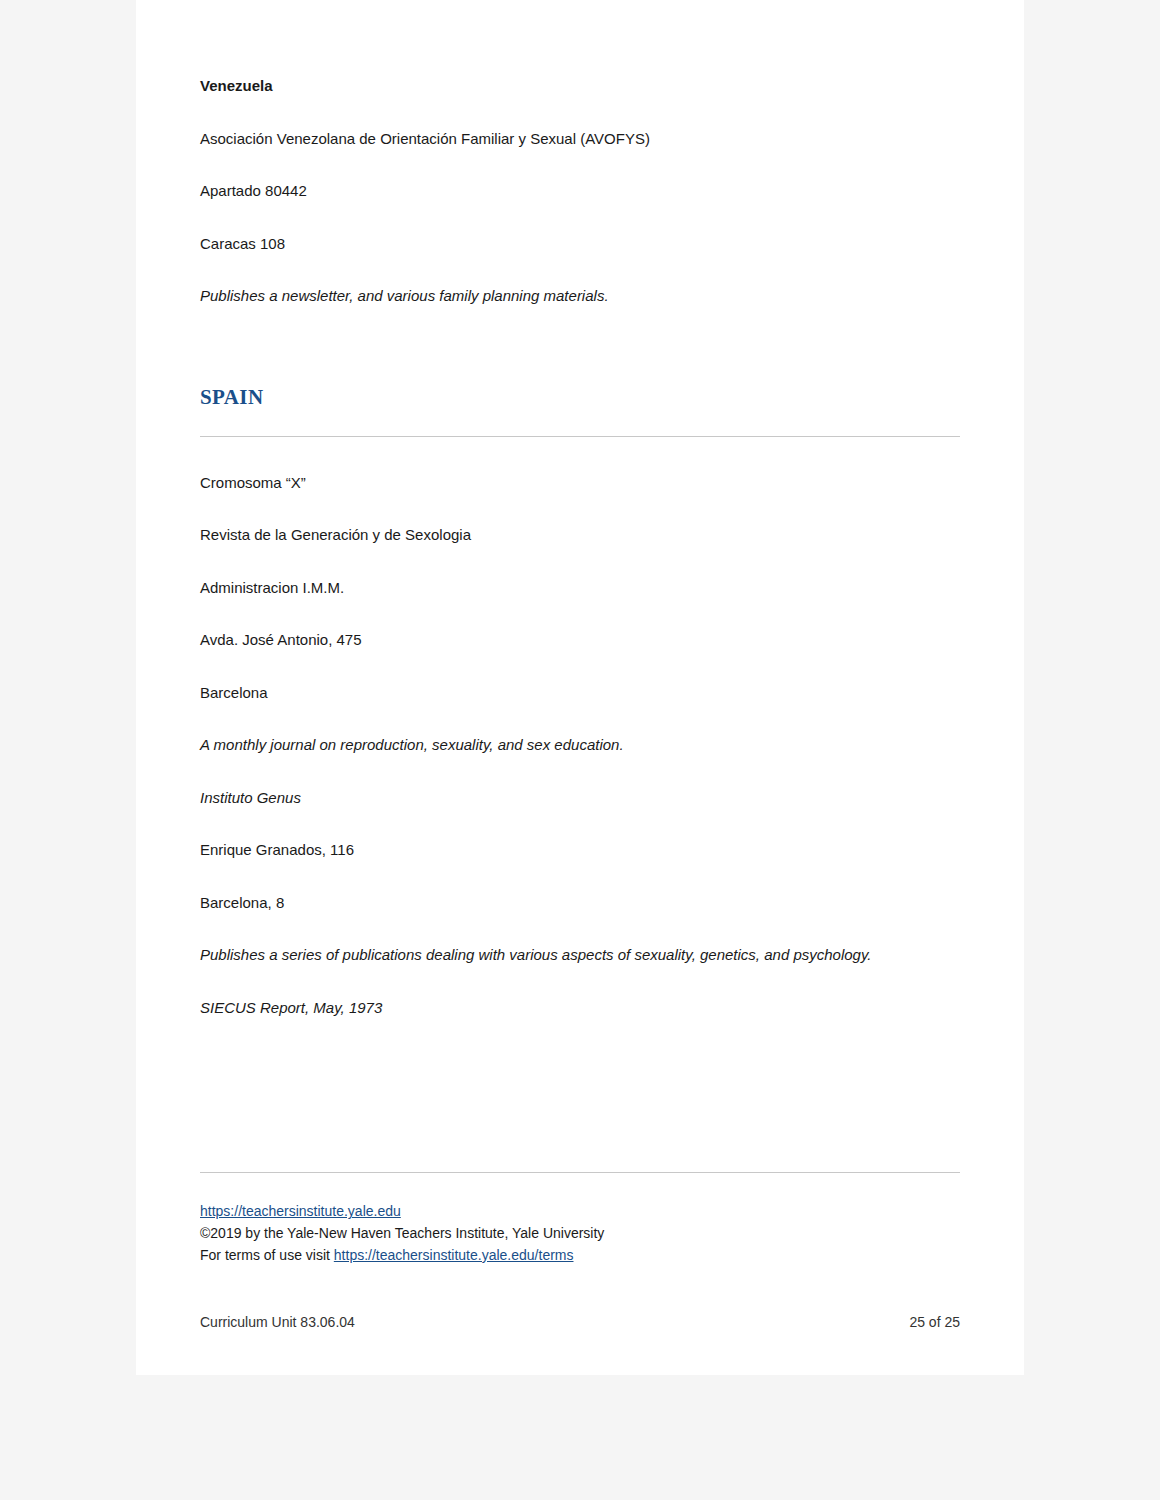Venezuela
Asociación Venezolana de Orientación Familiar y Sexual (AVOFYS)
Apartado 80442
Caracas 108
Publishes a newsletter, and various family planning materials.
SPAIN
Cromosoma “X”
Revista de la Generación y de Sexologia
Administracion I.M.M.
Avda. José Antonio, 475
Barcelona
A monthly journal on reproduction, sexuality, and sex education.
Instituto Genus
Enrique Granados, 116
Barcelona, 8
Publishes a series of publications dealing with various aspects of sexuality, genetics, and psychology.
SIECUS Report, May, 1973
https://teachersinstitute.yale.edu
©2019 by the Yale-New Haven Teachers Institute, Yale University
For terms of use visit https://teachersinstitute.yale.edu/terms
Curriculum Unit 83.06.04 25 of 25